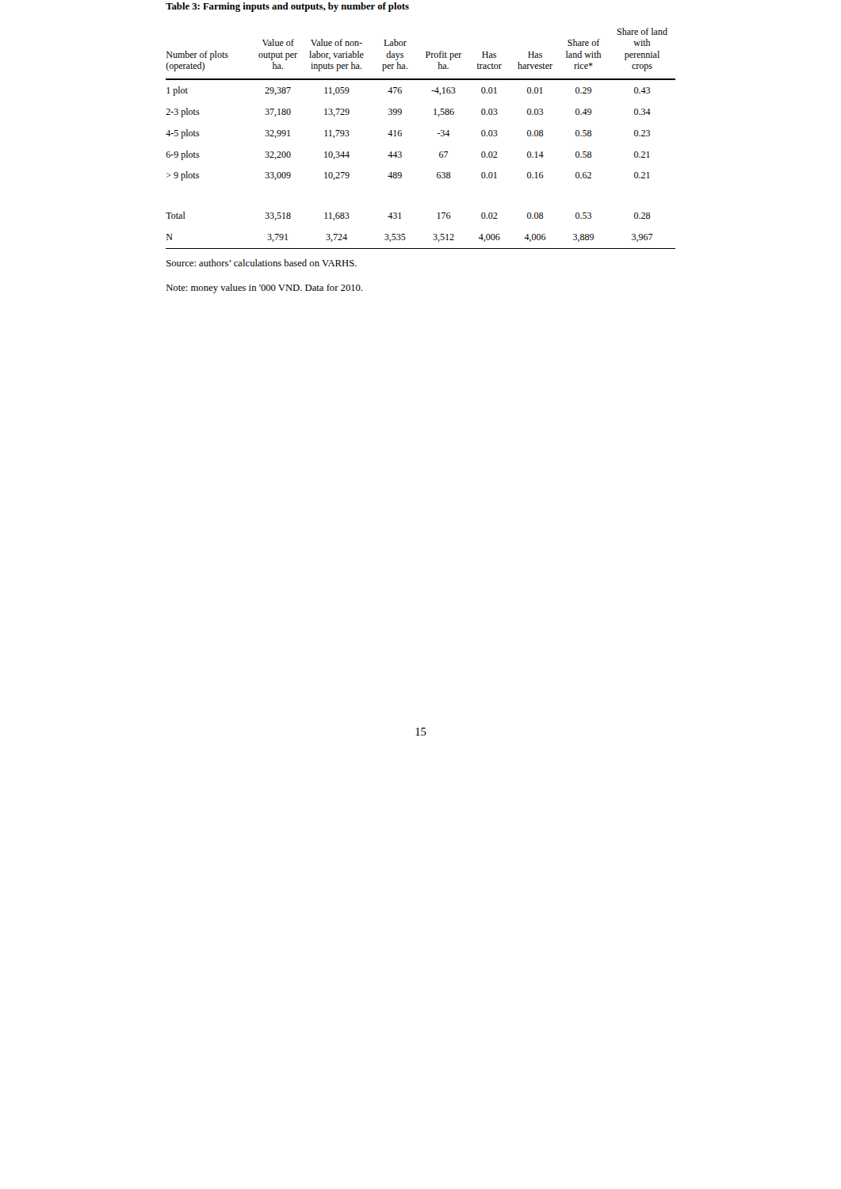Table 3: Farming inputs and outputs, by number of plots
| Number of plots (operated) | Value of output per ha. | Value of non- labor, variable inputs per ha. | Labor days per ha. | Profit per ha. | Has tractor | Has harvester | Share of land with rice* | Share of land with perennial crops |
| --- | --- | --- | --- | --- | --- | --- | --- | --- |
| 1 plot | 29,387 | 11,059 | 476 | -4,163 | 0.01 | 0.01 | 0.29 | 0.43 |
| 2-3 plots | 37,180 | 13,729 | 399 | 1,586 | 0.03 | 0.03 | 0.49 | 0.34 |
| 4-5 plots | 32,991 | 11,793 | 416 | -34 | 0.03 | 0.08 | 0.58 | 0.23 |
| 6-9 plots | 32,200 | 10,344 | 443 | 67 | 0.02 | 0.14 | 0.58 | 0.21 |
| > 9 plots | 33,009 | 10,279 | 489 | 638 | 0.01 | 0.16 | 0.62 | 0.21 |
| Total | 33,518 | 11,683 | 431 | 176 | 0.02 | 0.08 | 0.53 | 0.28 |
| N | 3,791 | 3,724 | 3,535 | 3,512 | 4,006 | 4,006 | 3,889 | 3,967 |
Source: authors’ calculations based on VARHS.
Note: money values in '000 VND. Data for 2010.
15